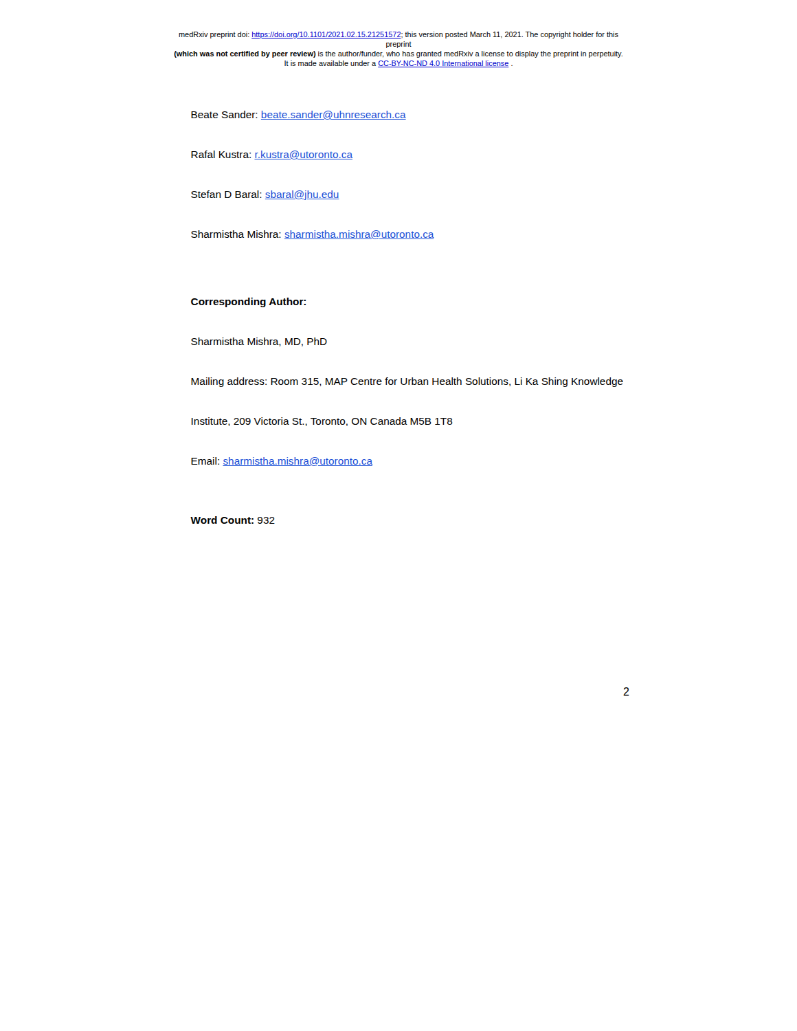medRxiv preprint doi: https://doi.org/10.1101/2021.02.15.21251572; this version posted March 11, 2021. The copyright holder for this preprint
(which was not certified by peer review) is the author/funder, who has granted medRxiv a license to display the preprint in perpetuity.
It is made available under a CC-BY-NC-ND 4.0 International license .
Beate Sander: beate.sander@uhnresearch.ca
Rafal Kustra: r.kustra@utoronto.ca
Stefan D Baral: sbaral@jhu.edu
Sharmistha Mishra: sharmistha.mishra@utoronto.ca
Corresponding Author:
Sharmistha Mishra, MD, PhD
Mailing address: Room 315, MAP Centre for Urban Health Solutions, Li Ka Shing Knowledge
Institute, 209 Victoria St., Toronto, ON Canada M5B 1T8
Email: sharmistha.mishra@utoronto.ca
Word Count: 932
2